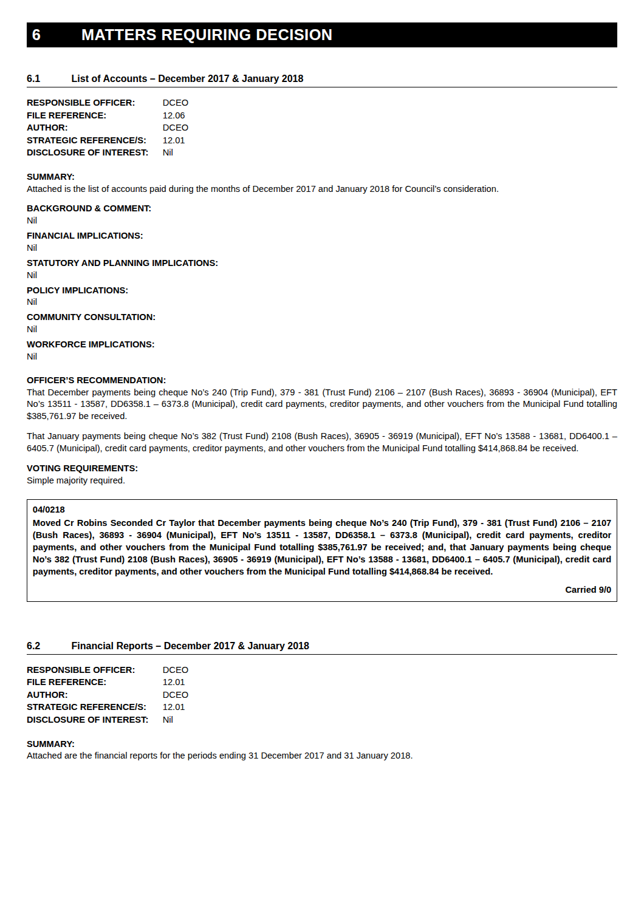6 MATTERS REQUIRING DECISION
6.1 List of Accounts – December 2017 & January 2018
| RESPONSIBLE OFFICER: | DCEO |
| FILE REFERENCE: | 12.06 |
| AUTHOR: | DCEO |
| STRATEGIC REFERENCE/S: | 12.01 |
| DISCLOSURE OF INTEREST: | Nil |
SUMMARY:
Attached is the list of accounts paid during the months of December 2017 and January 2018 for Council’s consideration.
BACKGROUND & COMMENT:
Nil
FINANCIAL IMPLICATIONS:
Nil
STATUTORY AND PLANNING IMPLICATIONS:
Nil
POLICY IMPLICATIONS:
Nil
COMMUNITY CONSULTATION:
Nil
WORKFORCE IMPLICATIONS:
Nil
OFFICER’S RECOMMENDATION:
That December payments being cheque No’s 240 (Trip Fund), 379 - 381 (Trust Fund) 2106 – 2107 (Bush Races), 36893 - 36904 (Municipal), EFT No’s 13511 - 13587, DD6358.1 – 6373.8 (Municipal), credit card payments, creditor payments, and other vouchers from the Municipal Fund totalling $385,761.97 be received.
That January payments being cheque No’s 382 (Trust Fund) 2108 (Bush Races), 36905 - 36919 (Municipal), EFT No’s 13588 - 13681, DD6400.1 – 6405.7 (Municipal), credit card payments, creditor payments, and other vouchers from the Municipal Fund totalling $414,868.84 be received.
VOTING REQUIREMENTS:
Simple majority required.
04/0218
Moved Cr Robins Seconded Cr Taylor that December payments being cheque No’s 240 (Trip Fund), 379 - 381 (Trust Fund) 2106 – 2107 (Bush Races), 36893 - 36904 (Municipal), EFT No’s 13511 - 13587, DD6358.1 – 6373.8 (Municipal), credit card payments, creditor payments, and other vouchers from the Municipal Fund totalling $385,761.97 be received; and, that January payments being cheque No’s 382 (Trust Fund) 2108 (Bush Races), 36905 - 36919 (Municipal), EFT No’s 13588 - 13681, DD6400.1 – 6405.7 (Municipal), credit card payments, creditor payments, and other vouchers from the Municipal Fund totalling $414,868.84 be received.
Carried 9/0
6.2 Financial Reports – December 2017 & January 2018
| RESPONSIBLE OFFICER: | DCEO |
| FILE REFERENCE: | 12.01 |
| AUTHOR: | DCEO |
| STRATEGIC REFERENCE/S: | 12.01 |
| DISCLOSURE OF INTEREST: | Nil |
SUMMARY:
Attached are the financial reports for the periods ending 31 December 2017 and 31 January 2018.